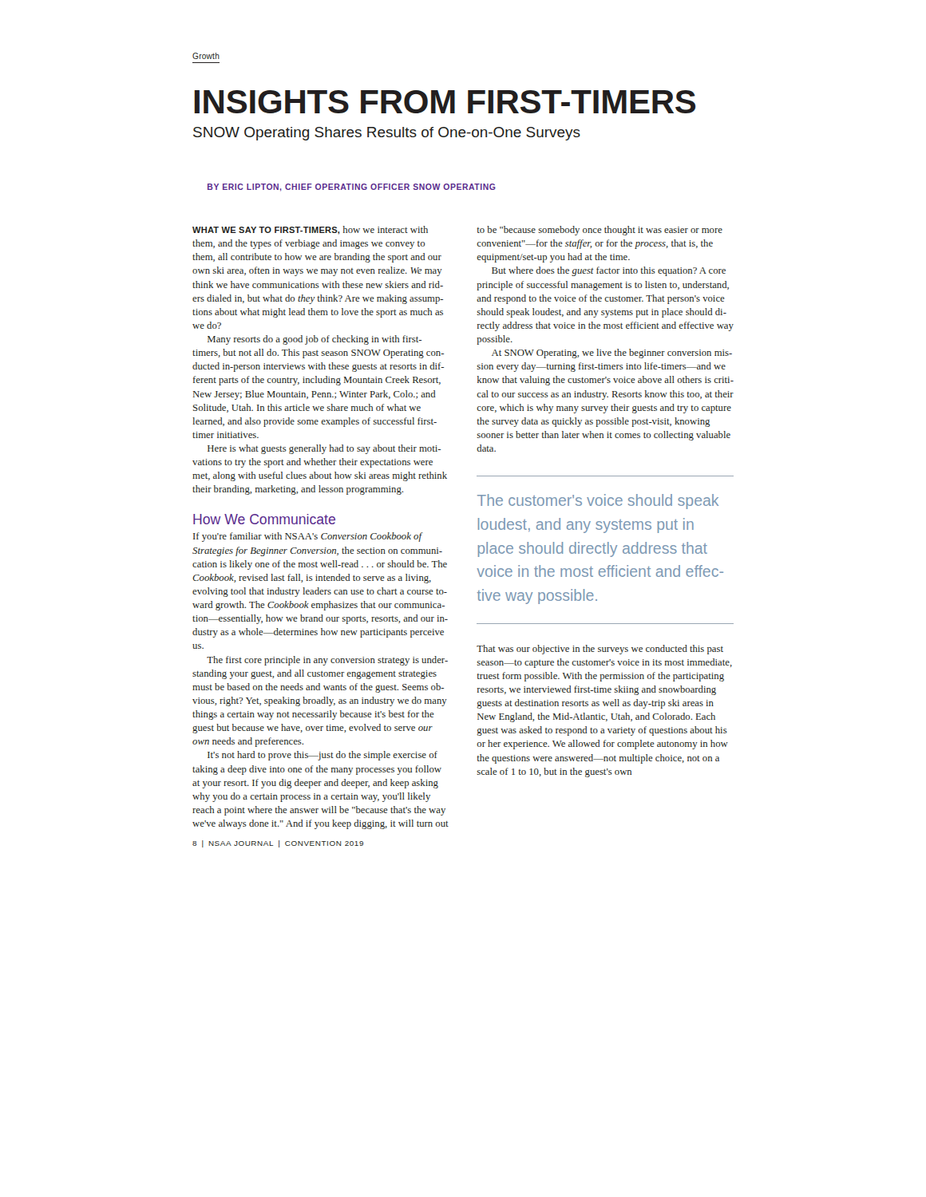Growth
INSIGHTS FROM FIRST-TIMERS
SNOW Operating Shares Results of One-on-One Surveys
By Eric Lipton, Chief Operating Officer SNOW Operating
What we say to first-timers, how we interact with them, and the types of verbiage and images we convey to them, all contribute to how we are branding the sport and our own ski area, often in ways we may not even realize. We may think we have communications with these new skiers and riders dialed in, but what do they think? Are we making assumptions about what might lead them to love the sport as much as we do?
Many resorts do a good job of checking in with first-timers, but not all do. This past season SNOW Operating conducted in-person interviews with these guests at resorts in different parts of the country, including Mountain Creek Resort, New Jersey; Blue Mountain, Penn.; Winter Park, Colo.; and Solitude, Utah. In this article we share much of what we learned, and also provide some examples of successful first-timer initiatives.
Here is what guests generally had to say about their motivations to try the sport and whether their expectations were met, along with useful clues about how ski areas might rethink their branding, marketing, and lesson programming.
How We Communicate
If you're familiar with NSAA's Conversion Cookbook of Strategies for Beginner Conversion, the section on communication is likely one of the most well-read . . . or should be. The Cookbook, revised last fall, is intended to serve as a living, evolving tool that industry leaders can use to chart a course toward growth. The Cookbook emphasizes that our communication—essentially, how we brand our sports, resorts, and our industry as a whole—determines how new participants perceive us.
The first core principle in any conversion strategy is understanding your guest, and all customer engagement strategies must be based on the needs and wants of the guest. Seems obvious, right? Yet, speaking broadly, as an industry we do many things a certain way not necessarily because it's best for the guest but because we have, over time, evolved to serve our own needs and preferences.
It's not hard to prove this—just do the simple exercise of taking a deep dive into one of the many processes you follow at your resort. If you dig deeper and deeper, and keep asking why you do a certain process in a certain way, you'll likely reach a point where the answer will be "because that's the way we've always done it." And if you keep digging, it will turn out to be "because somebody once thought it was easier or more convenient"—for the staffer, or for the process, that is, the equipment/set-up you had at the time.
But where does the guest factor into this equation? A core principle of successful management is to listen to, understand, and respond to the voice of the customer. That person's voice should speak loudest, and any systems put in place should directly address that voice in the most efficient and effective way possible.
At SNOW Operating, we live the beginner conversion mission every day—turning first-timers into life-timers—and we know that valuing the customer's voice above all others is critical to our success as an industry. Resorts know this too, at their core, which is why many survey their guests and try to capture the survey data as quickly as possible post-visit, knowing sooner is better than later when it comes to collecting valuable data.
The customer's voice should speak loudest, and any systems put in place should directly address that voice in the most efficient and effective way possible.
That was our objective in the surveys we conducted this past season—to capture the customer's voice in its most immediate, truest form possible. With the permission of the participating resorts, we interviewed first-time skiing and snowboarding guests at destination resorts as well as day-trip ski areas in New England, the Mid-Atlantic, Utah, and Colorado. Each guest was asked to respond to a variety of questions about his or her experience. We allowed for complete autonomy in how the questions were answered—not multiple choice, not on a scale of 1 to 10, but in the guest's own
8|NSAA JOURNAL|CONVENTION 2019